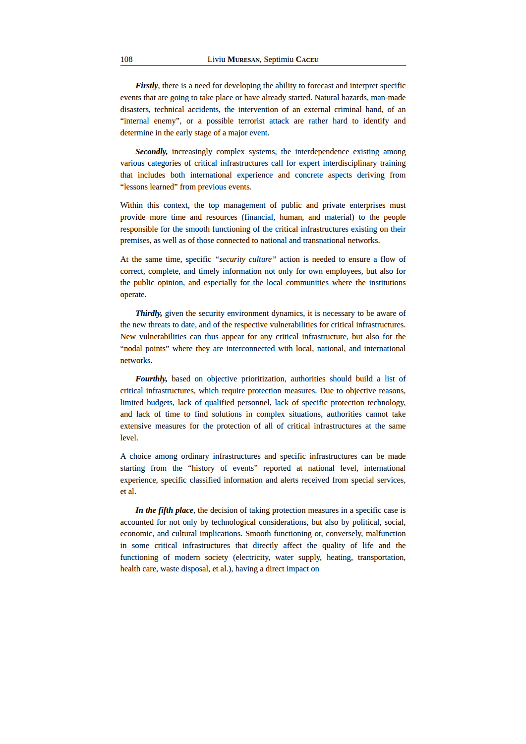108
Liviu Muresan, Septimiu Caceu
Firstly, there is a need for developing the ability to forecast and interpret specific events that are going to take place or have already started. Natural hazards, man-made disasters, technical accidents, the intervention of an external criminal hand, of an “internal enemy”, or a possible terrorist attack are rather hard to identify and determine in the early stage of a major event.
Secondly, increasingly complex systems, the interdependence existing among various categories of critical infrastructures call for expert interdisciplinary training that includes both international experience and concrete aspects deriving from “lessons learned” from previous events.
Within this context, the top management of public and private enterprises must provide more time and resources (financial, human, and material) to the people responsible for the smooth functioning of the critical infrastructures existing on their premises, as well as of those connected to national and transnational networks.
At the same time, specific “security culture” action is needed to ensure a flow of correct, complete, and timely information not only for own employees, but also for the public opinion, and especially for the local communities where the institutions operate.
Thirdly, given the security environment dynamics, it is necessary to be aware of the new threats to date, and of the respective vulnerabilities for critical infrastructures. New vulnerabilities can thus appear for any critical infrastructure, but also for the “nodal points” where they are interconnected with local, national, and international networks.
Fourthly, based on objective prioritization, authorities should build a list of critical infrastructures, which require protection measures. Due to objective reasons, limited budgets, lack of qualified personnel, lack of specific protection technology, and lack of time to find solutions in complex situations, authorities cannot take extensive measures for the protection of all of critical infrastructures at the same level.
A choice among ordinary infrastructures and specific infrastructures can be made starting from the “history of events” reported at national level, international experience, specific classified information and alerts received from special services, et al.
In the fifth place, the decision of taking protection measures in a specific case is accounted for not only by technological considerations, but also by political, social, economic, and cultural implications. Smooth functioning or, conversely, malfunction in some critical infrastructures that directly affect the quality of life and the functioning of modern society (electricity, water supply, heating, transportation, health care, waste disposal, et al.), having a direct impact on